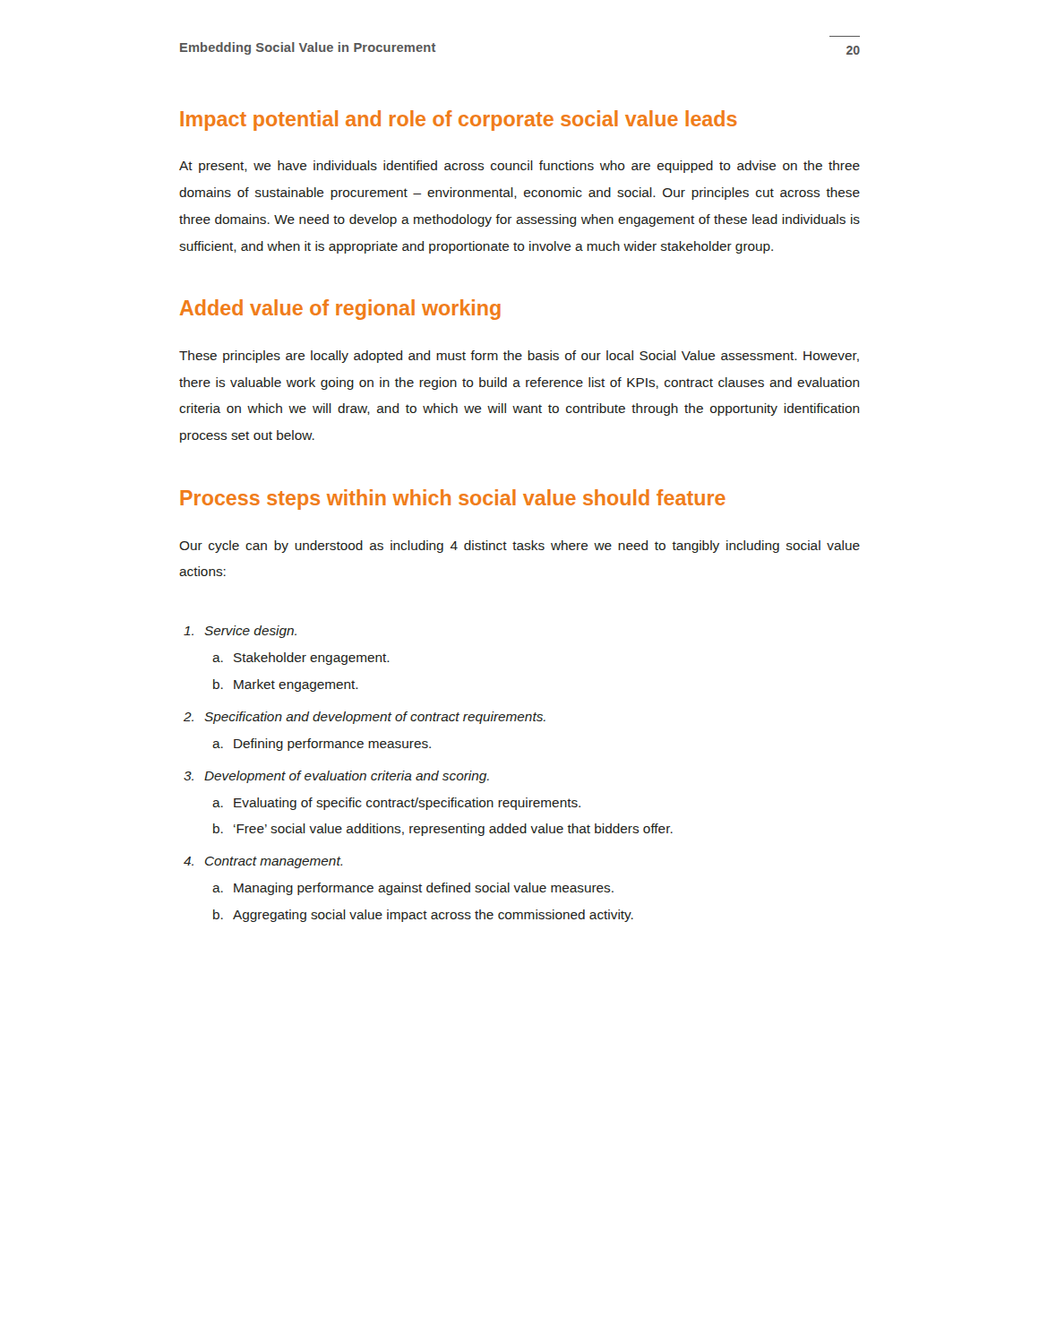Embedding Social Value in Procurement
20
Impact potential and role of corporate social value leads
At present, we have individuals identified across council functions who are equipped to advise on the three domains of sustainable procurement – environmental, economic and social. Our principles cut across these three domains. We need to develop a methodology for assessing when engagement of these lead individuals is sufficient, and when it is appropriate and proportionate to involve a much wider stakeholder group.
Added value of regional working
These principles are locally adopted and must form the basis of our local Social Value assessment. However, there is valuable work going on in the region to build a reference list of KPIs, contract clauses and evaluation criteria on which we will draw, and to which we will want to contribute through the opportunity identification process set out below.
Process steps within which social value should feature
Our cycle can by understood as including 4 distinct tasks where we need to tangibly including social value actions:
Service design.
Stakeholder engagement.
Market engagement.
Specification and development of contract requirements.
Defining performance measures.
Development of evaluation criteria and scoring.
Evaluating of specific contract/specification requirements.
‘Free’ social value additions, representing added value that bidders offer.
Contract management.
Managing performance against defined social value measures.
Aggregating social value impact across the commissioned activity.